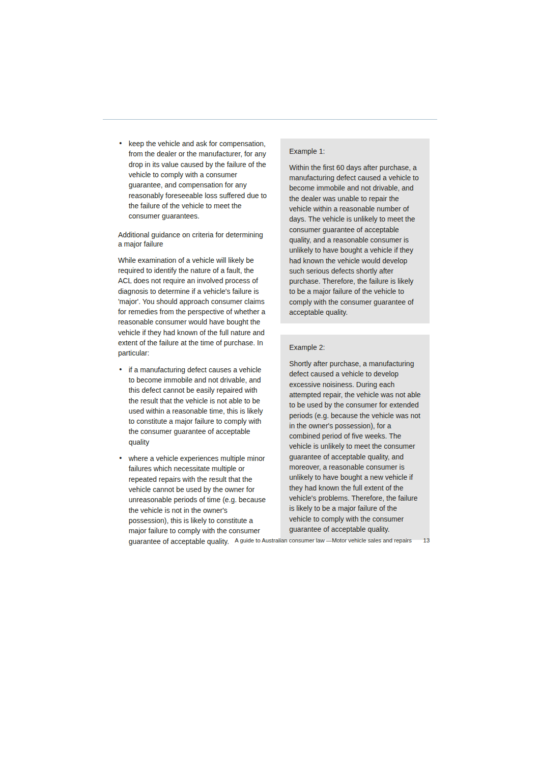keep the vehicle and ask for compensation, from the dealer or the manufacturer, for any drop in its value caused by the failure of the vehicle to comply with a consumer guarantee, and compensation for any reasonably foreseeable loss suffered due to the failure of the vehicle to meet the consumer guarantees.
Additional guidance on criteria for determining a major failure
While examination of a vehicle will likely be required to identify the nature of a fault, the ACL does not require an involved process of diagnosis to determine if a vehicle's failure is 'major'. You should approach consumer claims for remedies from the perspective of whether a reasonable consumer would have bought the vehicle if they had known of the full nature and extent of the failure at the time of purchase. In particular:
if a manufacturing defect causes a vehicle to become immobile and not drivable, and this defect cannot be easily repaired with the result that the vehicle is not able to be used within a reasonable time, this is likely to constitute a major failure to comply with the consumer guarantee of acceptable quality
where a vehicle experiences multiple minor failures which necessitate multiple or repeated repairs with the result that the vehicle cannot be used by the owner for unreasonable periods of time (e.g. because the vehicle is not in the owner's possession), this is likely to constitute a major failure to comply with the consumer guarantee of acceptable quality.
Example 1:
Within the first 60 days after purchase, a manufacturing defect caused a vehicle to become immobile and not drivable, and the dealer was unable to repair the vehicle within a reasonable number of days. The vehicle is unlikely to meet the consumer guarantee of acceptable quality, and a reasonable consumer is unlikely to have bought a vehicle if they had known the vehicle would develop such serious defects shortly after purchase. Therefore, the failure is likely to be a major failure of the vehicle to comply with the consumer guarantee of acceptable quality.
Example 2:
Shortly after purchase, a manufacturing defect caused a vehicle to develop excessive noisiness. During each attempted repair, the vehicle was not able to be used by the consumer for extended periods (e.g. because the vehicle was not in the owner's possession), for a combined period of five weeks. The vehicle is unlikely to meet the consumer guarantee of acceptable quality, and moreover, a reasonable consumer is unlikely to have bought a new vehicle if they had known the full extent of the vehicle's problems. Therefore, the failure is likely to be a major failure of the vehicle to comply with the consumer guarantee of acceptable quality.
A guide to Australian consumer law —Motor vehicle sales and repairs13